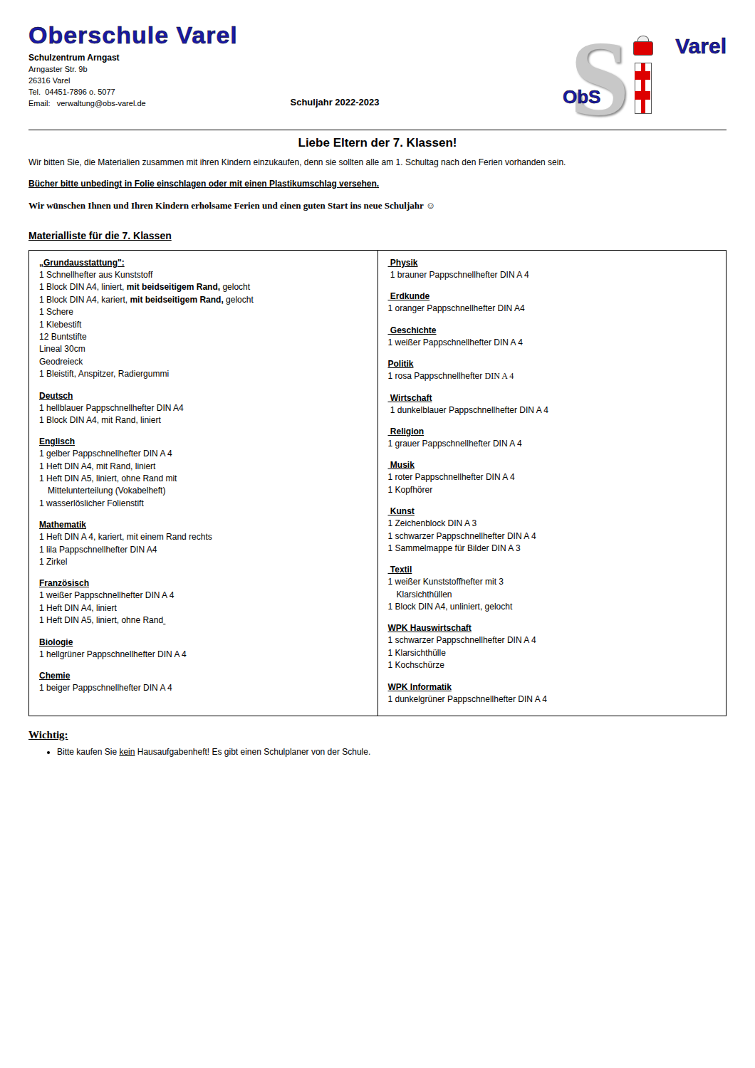S
Varel
ObS
Oberschule Varel
Schulzentrum Arngast
Arngaster Str. 9b
26316 Varel
Tel. 04451-7896 o. 5077
Email: verwaltung@obs-varel.de
Schuljahr 2022-2023
Liebe Eltern der 7. Klassen!
Wir bitten Sie, die Materialien zusammen mit ihren Kindern einzukaufen, denn sie sollten alle am 1. Schultag nach den Ferien vorhanden sein.
Bücher bitte unbedingt in Folie einschlagen oder mit einen Plastikumschlag versehen.
Wir wünschen Ihnen und Ihren Kindern erholsame Ferien und einen guten Start ins neue Schuljahr ☺
Materialliste für die 7. Klassen
| „Grundausstattung": 1 Schnellhefter aus Kunststoff 1 Block DIN A4, liniert, mit beidseitigem Rand, gelocht 1 Block DIN A4, kariert, mit beidseitigem Rand, gelocht 1 Schere 1 Klebestift 12 Buntstifte Lineal 30cm Geodreieck 1 Bleistift, Anspitzer, Radiergummi Deutsch 1 hellblauer Pappschnellhefter DIN A4 1 Block DIN A4, mit Rand, liniert Englisch 1 gelber Pappschnellhefter DIN A 4 1 Heft DIN A4, mit Rand, liniert 1 Heft DIN A5, liniert, ohne Rand mit Mittelunterteilung (Vokabelheft) 1 wasserlöslicher Folienstift Mathematik 1 Heft DIN A 4, kariert, mit einem Rand rechts 1 lila Pappschnellhefter DIN A4 1 Zirkel Französisch 1 weißer Pappschnellhefter DIN A 4 1 Heft DIN A4, liniert 1 Heft DIN A5, liniert, ohne Rand Biologie 1 hellgrüner Pappschnellhefter DIN A 4 Chemie 1 beiger Pappschnellhefter DIN A 4 | Physik 1 brauner Pappschnellhefter DIN A 4 Erdkunde 1 oranger Pappschnellhefter DIN A4 Geschichte 1 weißer Pappschnellhefter DIN A 4 Politik 1 rosa Pappschnellhefter DIN A 4 Wirtschaft 1 dunkelblauer Pappschnellhefter DIN A 4 Religion 1 grauer Pappschnellhefter DIN A 4 Musik 1 roter Pappschnellhefter DIN A 4 1 Kopfhörer Kunst 1 Zeichenblock DIN A 3 1 schwarzer Pappschnellhefter DIN A 4 1 Sammelmappe für Bilder DIN A 3 Textil 1 weißer Kunststoffhefter mit 3 Klarsichthüllen 1 Block DIN A4, unliniert, gelocht WPK Hauswirtschaft 1 schwarzer Pappschnellhefter DIN A 4 1 Klarsichthülle 1 Kochschürze WPK Informatik 1 dunkelgrüner Pappschnellhefter DIN A 4 |
Wichtig:
Bitte kaufen Sie kein Hausaufgabenheft! Es gibt einen Schulplaner von der Schule.